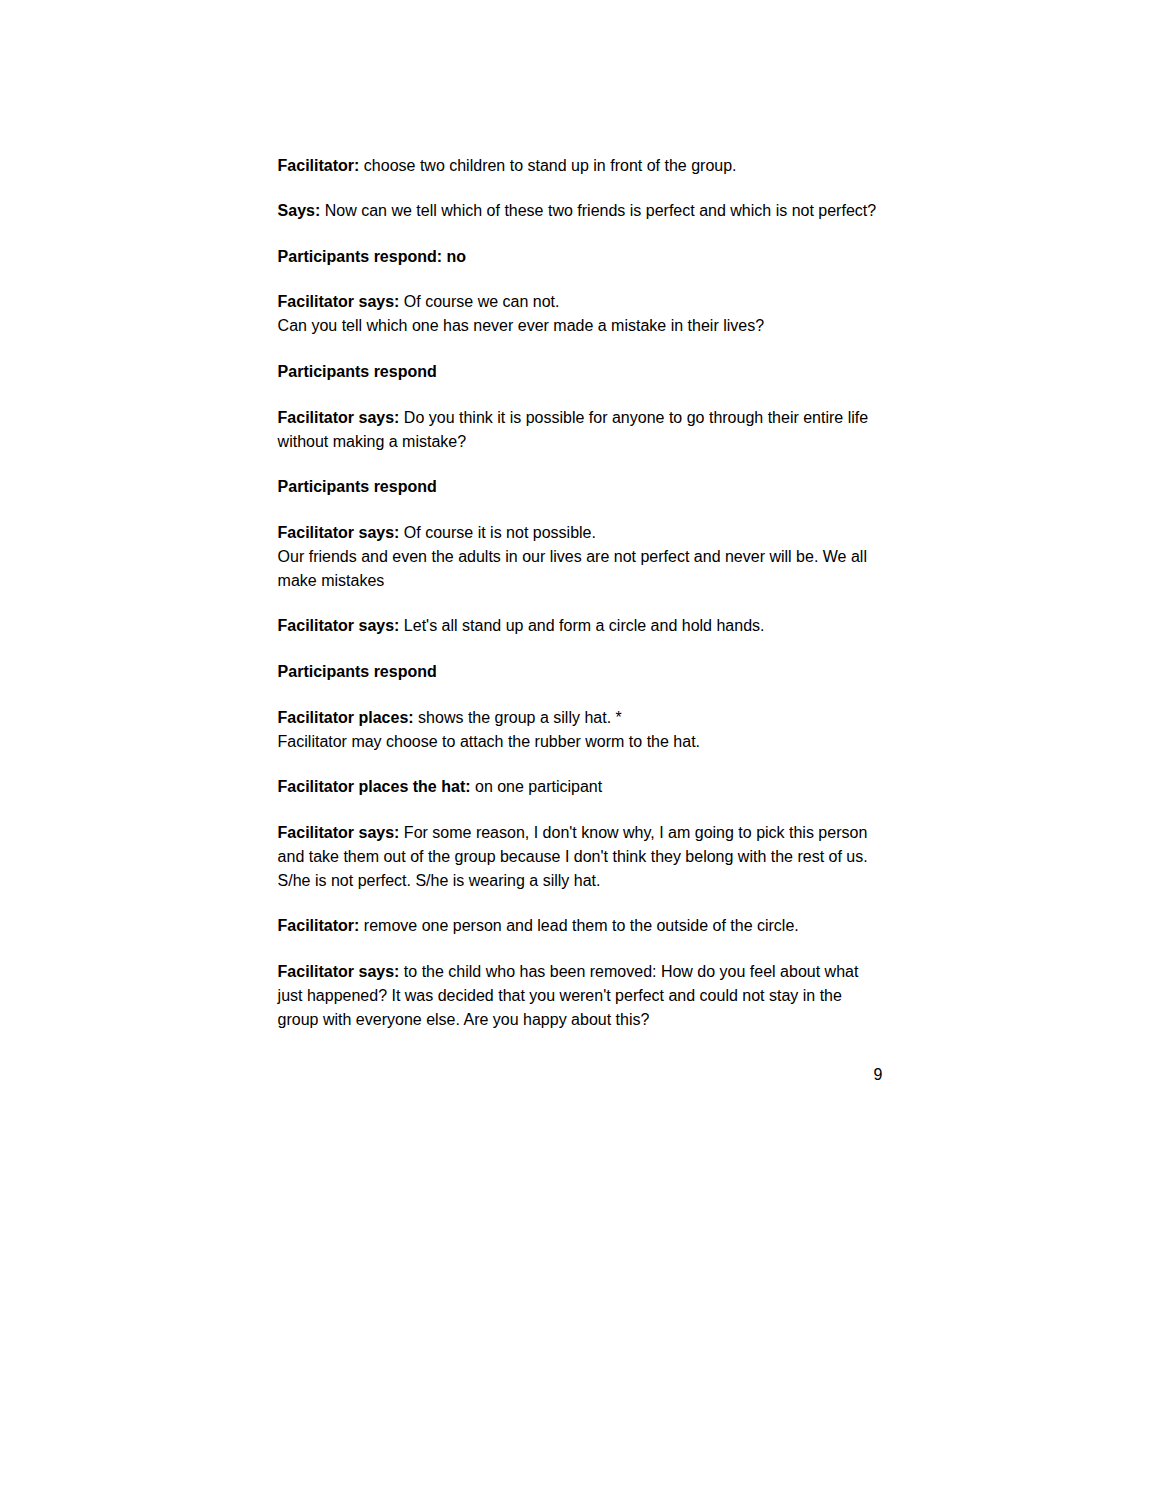Facilitator: choose two children to stand up in front of the group.
Says: Now can we tell which of these two friends is perfect and which is not perfect?
Participants respond: no
Facilitator says: Of course we can not.
Can you tell which one has never ever made a mistake in their lives?
Participants respond
Facilitator says: Do you think it is possible for anyone to go through their entire life without making a mistake?
Participants respond
Facilitator says: Of course it is not possible.
Our friends and even the adults in our lives are not perfect and never will be. We all make mistakes
Facilitator says: Let's all stand up and form a circle and hold hands.
Participants respond
Facilitator places: shows the group a silly hat. *
Facilitator may choose to attach the rubber worm to the hat.
Facilitator places the hat: on one participant
Facilitator says: For some reason, I don't know why, I am going to pick this person and take them out of the group because I don't think they belong with the rest of us. S/he is not perfect. S/he is wearing a silly hat.
Facilitator: remove one person and lead them to the outside of the circle.
Facilitator says: to the child who has been removed: How do you feel about what just happened? It was decided that you weren't perfect and could not stay in the group with everyone else. Are you happy about this?
9